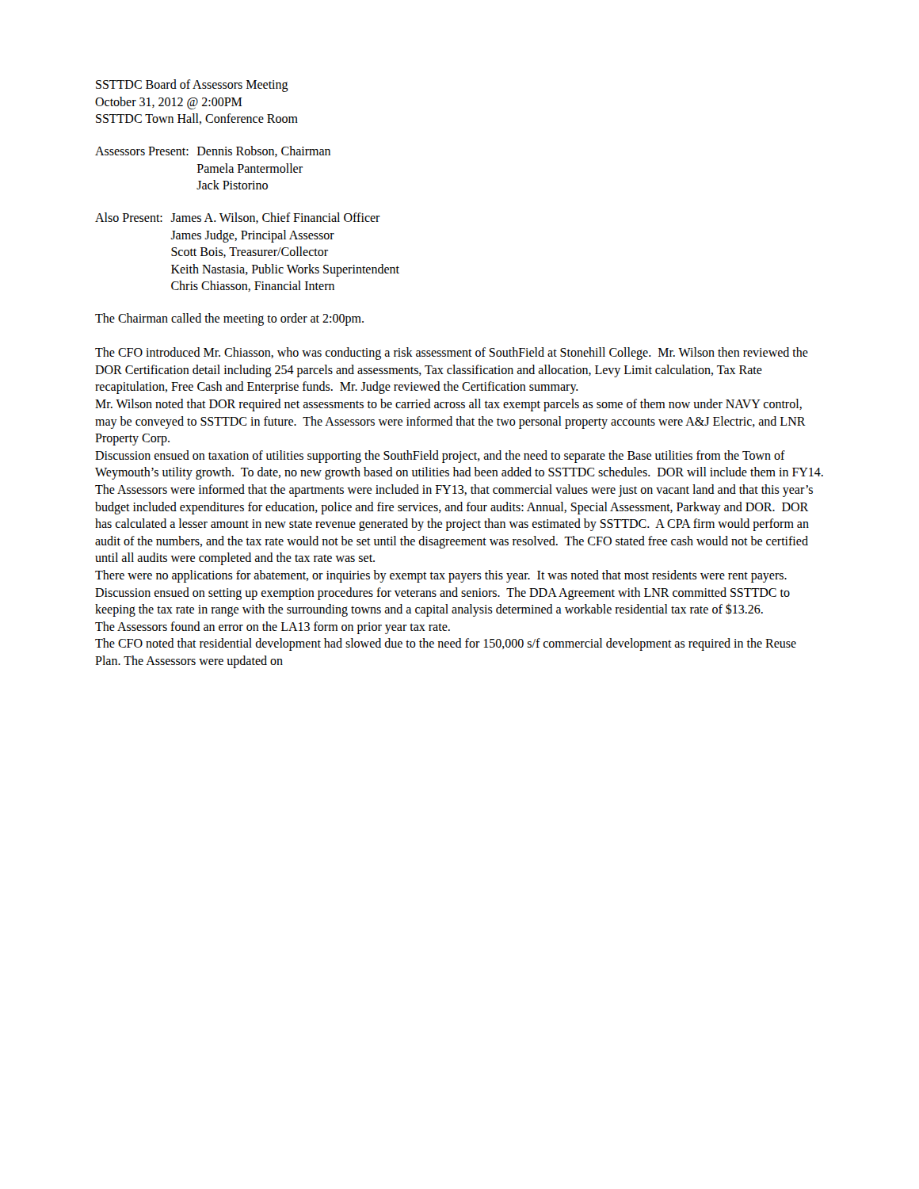SSTTDC Board of Assessors Meeting
October 31, 2012 @ 2:00PM
SSTTDC Town Hall, Conference Room
| Assessors Present: | Dennis Robson, Chairman Pamela Pantermoller Jack Pistorino |
| Also Present: | James A. Wilson, Chief Financial Officer James Judge, Principal Assessor Scott Bois, Treasurer/Collector Keith Nastasia, Public Works Superintendent Chris Chiasson, Financial Intern |
The Chairman called the meeting to order at 2:00pm.
The CFO introduced Mr. Chiasson, who was conducting a risk assessment of SouthField at Stonehill College. Mr. Wilson then reviewed the DOR Certification detail including 254 parcels and assessments, Tax classification and allocation, Levy Limit calculation, Tax Rate recapitulation, Free Cash and Enterprise funds. Mr. Judge reviewed the Certification summary.
Mr. Wilson noted that DOR required net assessments to be carried across all tax exempt parcels as some of them now under NAVY control, may be conveyed to SSTTDC in future. The Assessors were informed that the two personal property accounts were A&J Electric, and LNR Property Corp.
Discussion ensued on taxation of utilities supporting the SouthField project, and the need to separate the Base utilities from the Town of Weymouth’s utility growth. To date, no new growth based on utilities had been added to SSTTDC schedules. DOR will include them in FY14.
The Assessors were informed that the apartments were included in FY13, that commercial values were just on vacant land and that this year’s budget included expenditures for education, police and fire services, and four audits: Annual, Special Assessment, Parkway and DOR. DOR has calculated a lesser amount in new state revenue generated by the project than was estimated by SSTTDC. A CPA firm would perform an audit of the numbers, and the tax rate would not be set until the disagreement was resolved. The CFO stated free cash would not be certified until all audits were completed and the tax rate was set.
There were no applications for abatement, or inquiries by exempt tax payers this year. It was noted that most residents were rent payers. Discussion ensued on setting up exemption procedures for veterans and seniors. The DDA Agreement with LNR committed SSTTDC to keeping the tax rate in range with the surrounding towns and a capital analysis determined a workable residential tax rate of $13.26.
The Assessors found an error on the LA13 form on prior year tax rate.
The CFO noted that residential development had slowed due to the need for 150,000 s/f commercial development as required in the Reuse Plan. The Assessors were updated on